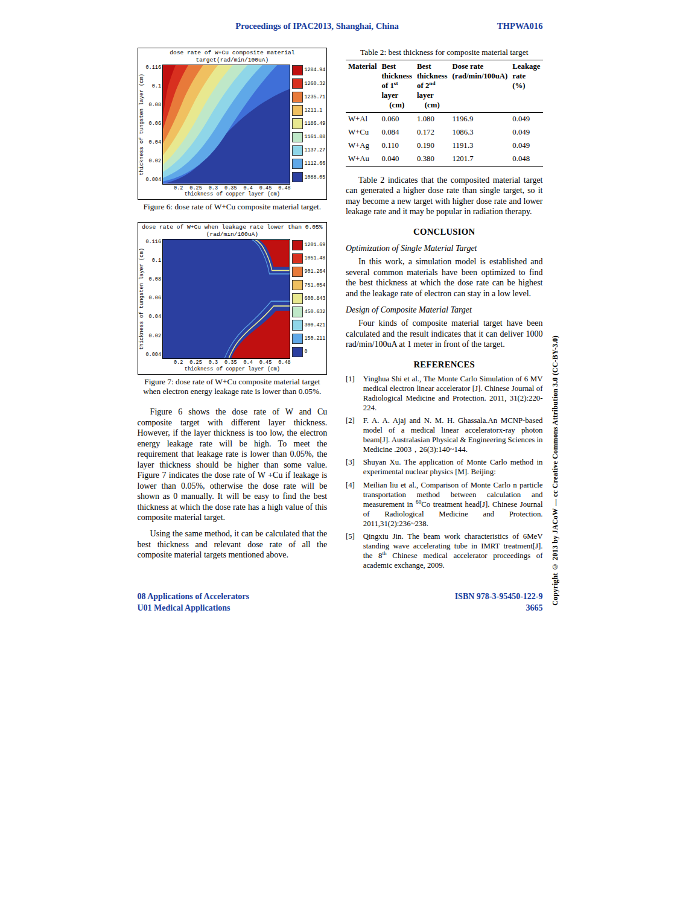Proceedings of IPAC2013, Shanghai, China
THPWA016
dose rate of W+Cu composite material target(rad/min/100uA)
thickness of tungsten layer (cm)
0.1160.10.080.060.040.020.004
1284.94
1260.32
1235.71
1211.1
1186.49
1161.88
1137.27
1112.66
1088.05
0.20.250.30.350.40.450.48
thickness of copper layer (cm)
Figure 6: dose rate of W+Cu composite material target.
dose rate of W+Cu when leakage rate lower than 0.05%(rad/min/100uA)
thickness of tungsten layer (cm)
0.1160.10.080.060.040.020.004
1201.69
1051.48
901.264
751.054
600.843
450.632
300.421
150.211
0
0.20.250.30.350.40.450.48
thickness of copper layer (cm)
Figure 7: dose rate of W+Cu composite material target when electron energy leakage rate is lower than 0.05%.
Figure 6 shows the dose rate of W and Cu composite target with different layer thickness. However, if the layer thickness is too low, the electron energy leakage rate will be high. To meet the requirement that leakage rate is lower than 0.05%, the layer thickness should be higher than some value. Figure 7 indicates the dose rate of W +Cu if leakage is lower than 0.05%, otherwise the dose rate will be shown as 0 manually. It will be easy to find the best thickness at which the dose rate has a high value of this composite material target.
Using the same method, it can be calculated that the best thickness and relevant dose rate of all the composite material targets mentioned above.
Table 2: best thickness for composite material target
| Material | Best thickness of 1 st layer (cm) | Best thickness of 2 nd layer (cm) | Dose rate (rad/min/100uA) | Leakage rate (%) |
| --- | --- | --- | --- | --- |
| W+Al | 0.060 | 1.080 | 1196.9 | 0.049 |
| W+Cu | 0.084 | 0.172 | 1086.3 | 0.049 |
| W+Ag | 0.110 | 0.190 | 1191.3 | 0.049 |
| W+Au | 0.040 | 0.380 | 1201.7 | 0.048 |
Table 2 indicates that the composited material target can generated a higher dose rate than single target, so it may become a new target with higher dose rate and lower leakage rate and it may be popular in radiation therapy.
Conclusion
Optimization of Single Material Target
In this work, a simulation model is established and several common materials have been optimized to find the best thickness at which the dose rate can be highest and the leakage rate of electron can stay in a low level.
Design of Composite Material Target
Four kinds of composite material target have been calculated and the result indicates that it can deliver 1000 rad/min/100uA at 1 meter in front of the target.
References
[1] Yinghua Shi et al., The Monte Carlo Simulation of 6 MV medical electron linear accelerator [J]. Chinese Journal of Radiological Medicine and Protection. 2011, 31(2):220-224.
[2] F. A. A. Ajaj and N. M. H. Ghassala.An MCNP-based model of a medical linear acceleratorx-ray photon beam[J]. Australasian Physical & Engineering Sciences in Medicine .2003，26(3):140~144.
[3] Shuyan Xu. The application of Monte Carlo method in experimental nuclear physics [M]. Beijing:
[4] Meilian liu et al., Comparison of Monte Carlo n particle transportation method between calculation and measurement in 60Co treatment head[J]. Chinese Journal of Radiological Medicine and Protection. 2011,31(2):236~238.
[5] Qingxiu Jin. The beam work characteristics of 6MeV standing wave accelerating tube in IMRT treatment[J]. the 8th Chinese medical accelerator proceedings of academic exchange, 2009.
08 Applications of Accelerators
U01 Medical Applications
ISBN 978-3-95450-122-9
3665
Copyright © 2013 by JACoW — cc Creative Commons Attribution 3.0 (CC-BY-3.0)